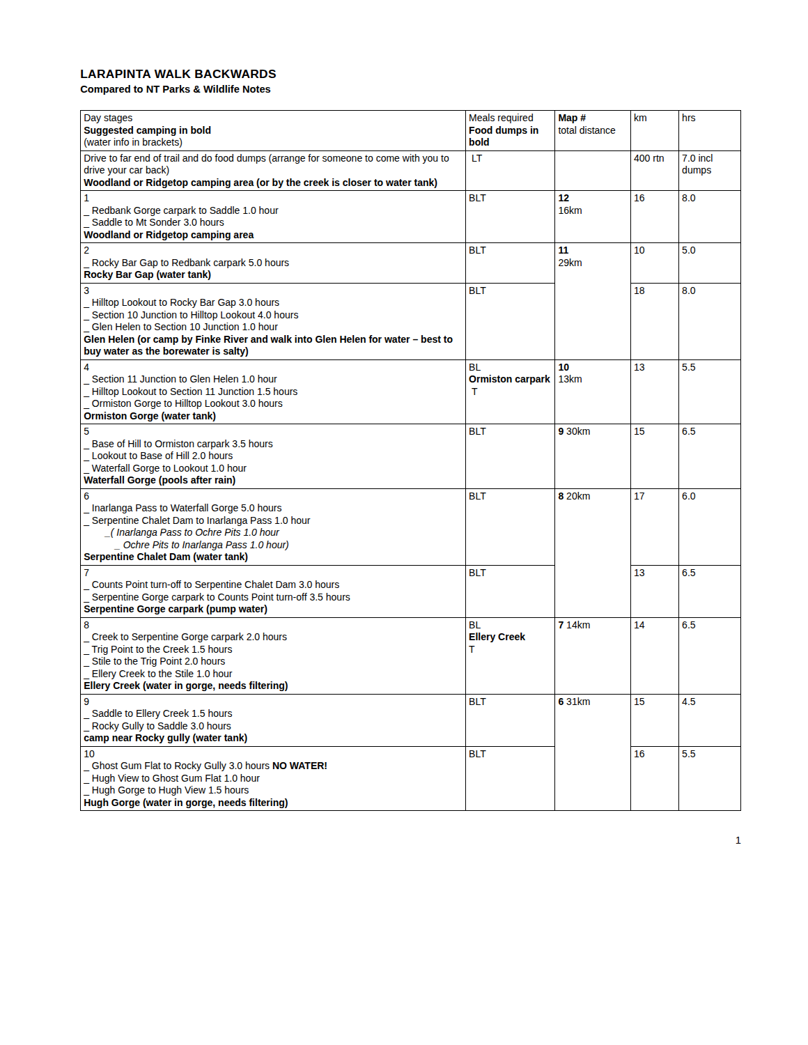LARAPINTA WALK BACKWARDS
Compared to NT Parks & Wildlife Notes
| Day stages Suggested camping in bold (water info in brackets) | Meals required Food dumps in bold | Map # total distance | km | hrs |
| --- | --- | --- | --- | --- |
| Drive to far end of trail and do food dumps (arrange for someone to come with you to drive your car back) Woodland or Ridgetop camping area (or by the creek is closer to water tank) | LT | | 400 rtn | 7.0 incl dumps |
| 1 _ Redbank Gorge carpark to Saddle 1.0 hour _ Saddle to Mt Sonder 3.0 hours Woodland or Ridgetop camping area | BLT | 12 16km | 16 | 8.0 |
| 2 _ Rocky Bar Gap to Redbank carpark 5.0 hours Rocky Bar Gap (water tank) | BLT | 11 29km | 10 | 5.0 |
| 3 _ Hilltop Lookout to Rocky Bar Gap 3.0 hours _ Section 10 Junction to Hilltop Lookout 4.0 hours _ Glen Helen to Section 10 Junction 1.0 hour Glen Helen (or camp by Finke River and walk into Glen Helen for water – best to buy water as the borewater is salty) | BLT | 18 | 8.0 |
| 4 _ Section 11 Junction to Glen Helen 1.0 hour _ Hilltop Lookout to Section 11 Junction 1.5 hours _ Ormiston Gorge to Hilltop Lookout 3.0 hours Ormiston Gorge (water tank) | BL Ormiston carpark T | 10 13km | 13 | 5.5 |
| 5 _ Base of Hill to Ormiston carpark 3.5 hours _ Lookout to Base of Hill 2.0 hours _ Waterfall Gorge to Lookout 1.0 hour Waterfall Gorge (pools after rain) | BLT | 9 30km | 15 | 6.5 |
| 6 _ Inarlanga Pass to Waterfall Gorge 5.0 hours _ Serpentine Chalet Dam to Inarlanga Pass 1.0 hour _( Inarlanga Pass to Ochre Pits 1.0 hour _ Ochre Pits to Inarlanga Pass 1.0 hour) Serpentine Chalet Dam (water tank) | BLT | 8 20km | 17 | 6.0 |
| 7 _ Counts Point turn-off to Serpentine Chalet Dam 3.0 hours _ Serpentine Gorge carpark to Counts Point turn-off 3.5 hours Serpentine Gorge carpark (pump water) | BLT | 13 | 6.5 |
| 8 _ Creek to Serpentine Gorge carpark 2.0 hours _ Trig Point to the Creek 1.5 hours _ Stile to the Trig Point 2.0 hours _ Ellery Creek to the Stile 1.0 hour Ellery Creek (water in gorge, needs filtering) | BL Ellery Creek T | 7 14km | 14 | 6.5 |
| 9 _ Saddle to Ellery Creek 1.5 hours _ Rocky Gully to Saddle 3.0 hours camp near Rocky gully (water tank) | BLT | 6 31km | 15 | 4.5 |
| 10 _ Ghost Gum Flat to Rocky Gully 3.0 hours NO WATER! _ Hugh View to Ghost Gum Flat 1.0 hour _ Hugh Gorge to Hugh View 1.5 hours Hugh Gorge (water in gorge, needs filtering) | BLT | 16 | 5.5 |
1